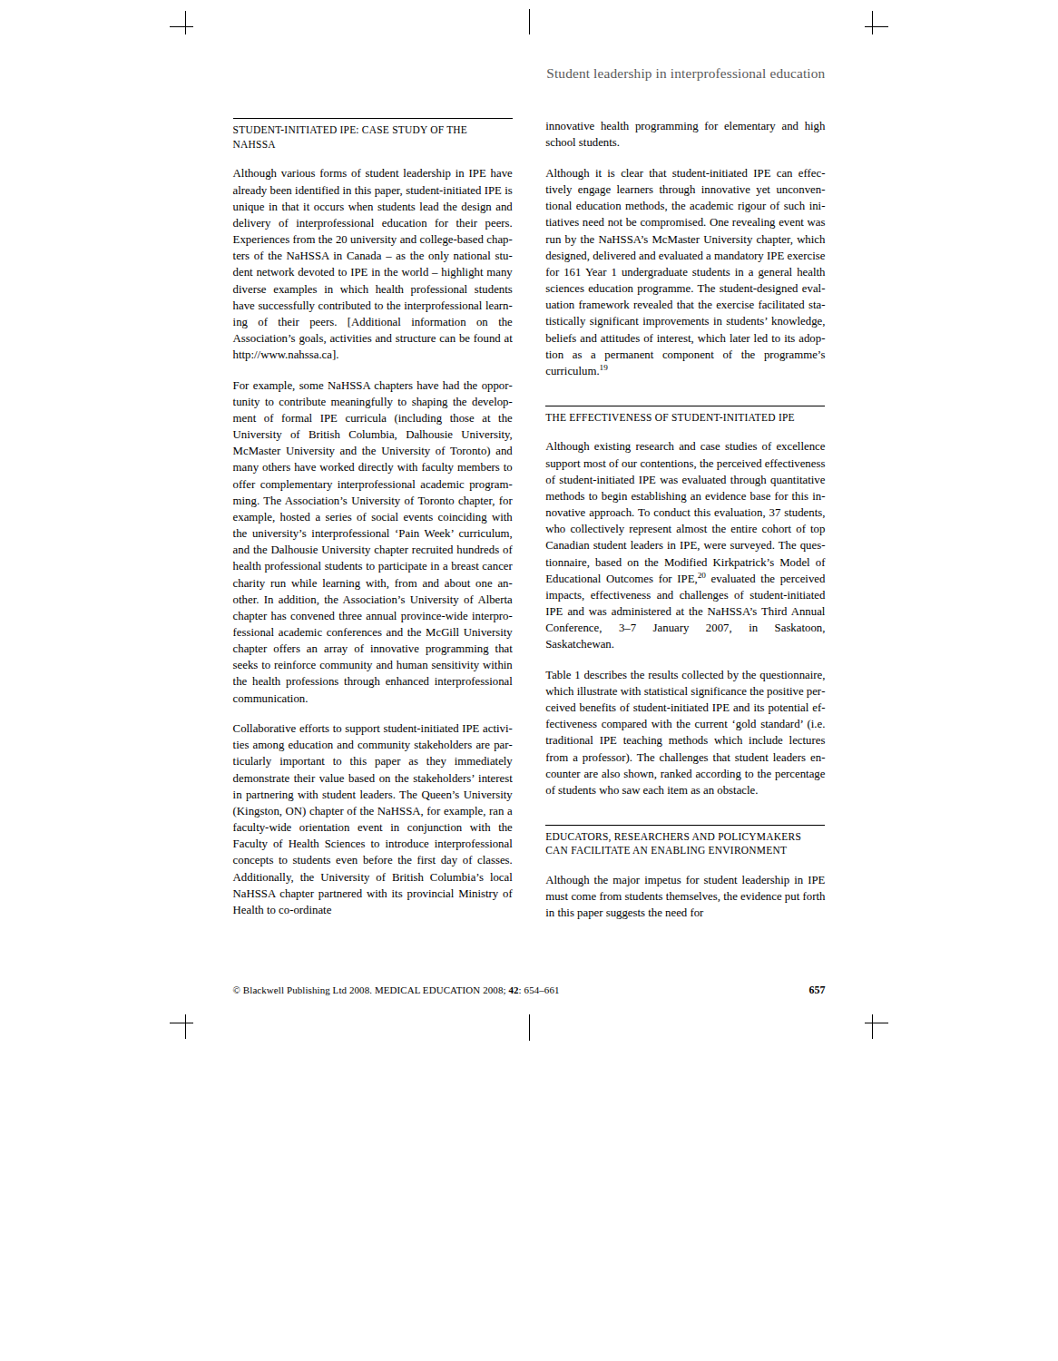Student leadership in interprofessional education
Student-initiated IPE: case study of the NaHSSA
Although various forms of student leadership in IPE have already been identified in this paper, student-initiated IPE is unique in that it occurs when students lead the design and delivery of interprofessional education for their peers. Experiences from the 20 university and college-based chapters of the NaHSSA in Canada – as the only national student network devoted to IPE in the world – highlight many diverse examples in which health professional students have successfully contributed to the interprofessional learning of their peers. [Additional information on the Association’s goals, activities and structure can be found at http://www.nahssa.ca].
For example, some NaHSSA chapters have had the opportunity to contribute meaningfully to shaping the development of formal IPE curricula (including those at the University of British Columbia, Dalhousie University, McMaster University and the University of Toronto) and many others have worked directly with faculty members to offer complementary interprofessional academic programming. The Association’s University of Toronto chapter, for example, hosted a series of social events coinciding with the university’s interprofessional ‘Pain Week’ curriculum, and the Dalhousie University chapter recruited hundreds of health professional students to participate in a breast cancer charity run while learning with, from and about one another. In addition, the Association’s University of Alberta chapter has convened three annual province-wide interprofessional academic conferences and the McGill University chapter offers an array of innovative programming that seeks to reinforce community and human sensitivity within the health professions through enhanced interprofessional communication.
Collaborative efforts to support student-initiated IPE activities among education and community stakeholders are particularly important to this paper as they immediately demonstrate their value based on the stakeholders’ interest in partnering with student leaders. The Queen’s University (Kingston, ON) chapter of the NaHSSA, for example, ran a faculty-wide orientation event in conjunction with the Faculty of Health Sciences to introduce interprofessional concepts to students even before the first day of classes. Additionally, the University of British Columbia’s local NaHSSA chapter partnered with its provincial Ministry of Health to co-ordinate
innovative health programming for elementary and high school students.
Although it is clear that student-initiated IPE can effectively engage learners through innovative yet unconventional education methods, the academic rigour of such initiatives need not be compromised. One revealing event was run by the NaHSSA’s McMaster University chapter, which designed, delivered and evaluated a mandatory IPE exercise for 161 Year 1 undergraduate students in a general health sciences education programme. The student-designed evaluation framework revealed that the exercise facilitated statistically significant improvements in students’ knowledge, beliefs and attitudes of interest, which later led to its adoption as a permanent component of the programme’s curriculum.19
The effectiveness of student-initiated IPE
Although existing research and case studies of excellence support most of our contentions, the perceived effectiveness of student-initiated IPE was evaluated through quantitative methods to begin establishing an evidence base for this innovative approach. To conduct this evaluation, 37 students, who collectively represent almost the entire cohort of top Canadian student leaders in IPE, were surveyed. The questionnaire, based on the Modified Kirkpatrick’s Model of Educational Outcomes for IPE,20 evaluated the perceived impacts, effectiveness and challenges of student-initiated IPE and was administered at the NaHSSA’s Third Annual Conference, 3–7 January 2007, in Saskatoon, Saskatchewan.
Table 1 describes the results collected by the questionnaire, which illustrate with statistical significance the positive perceived benefits of student-initiated IPE and its potential effectiveness compared with the current ‘gold standard’ (i.e. traditional IPE teaching methods which include lectures from a professor). The challenges that student leaders encounter are also shown, ranked according to the percentage of students who saw each item as an obstacle.
Educators, researchers and policymakers can facilitate an enabling environment
Although the major impetus for student leadership in IPE must come from students themselves, the evidence put forth in this paper suggests the need for
© Blackwell Publishing Ltd 2008. MEDICAL EDUCATION 2008; 42: 654–661
657